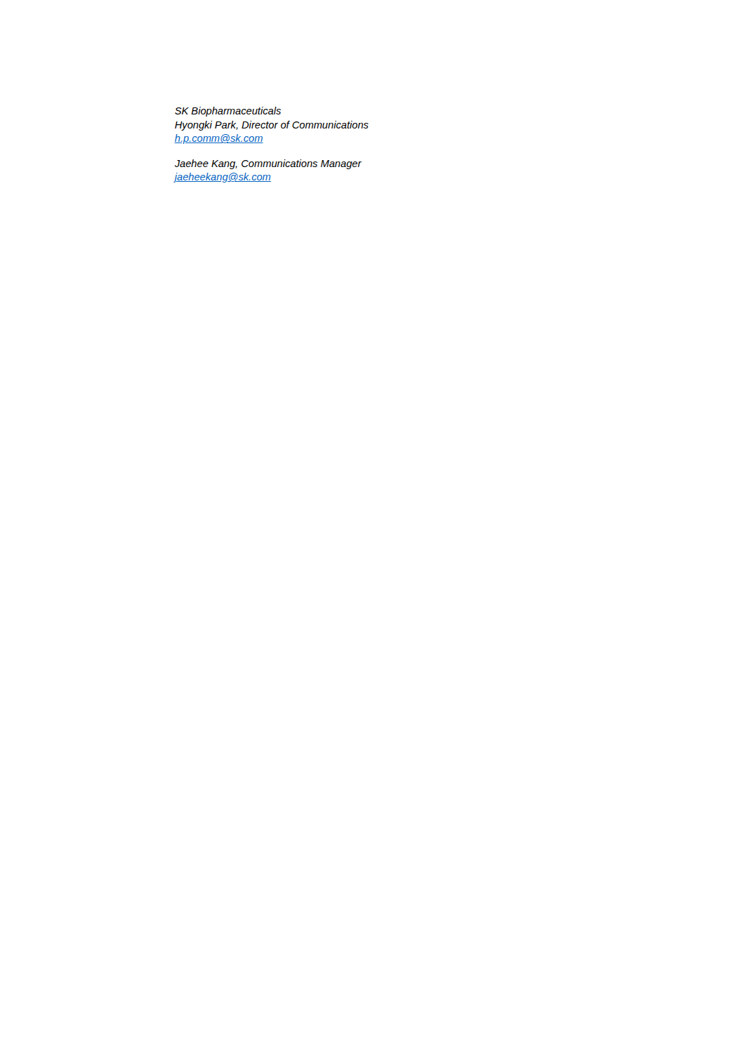SK Biopharmaceuticals
Hyongki Park, Director of Communications
h.p.comm@sk.com
Jaehee Kang, Communications Manager
jaeheekang@sk.com